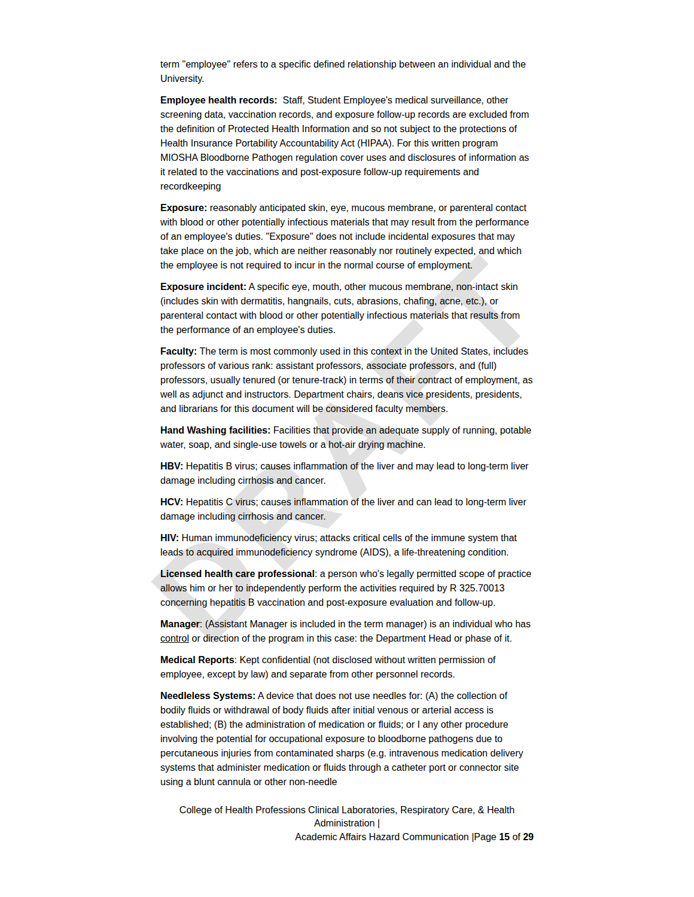DRAFT
term "employee" refers to a specific defined relationship between an individual and the University.
Employee health records: Staff, Student Employee's medical surveillance, other screening data, vaccination records, and exposure follow-up records are excluded from the definition of Protected Health Information and so not subject to the protections of Health Insurance Portability Accountability Act (HIPAA). For this written program MIOSHA Bloodborne Pathogen regulation cover uses and disclosures of information as it related to the vaccinations and post-exposure follow-up requirements and recordkeeping
Exposure: reasonably anticipated skin, eye, mucous membrane, or parenteral contact with blood or other potentially infectious materials that may result from the performance of an employee's duties. "Exposure" does not include incidental exposures that may take place on the job, which are neither reasonably nor routinely expected, and which the employee is not required to incur in the normal course of employment.
Exposure incident: A specific eye, mouth, other mucous membrane, non-intact skin (includes skin with dermatitis, hangnails, cuts, abrasions, chafing, acne, etc.), or parenteral contact with blood or other potentially infectious materials that results from the performance of an employee's duties.
Faculty: The term is most commonly used in this context in the United States, includes professors of various rank: assistant professors, associate professors, and (full) professors, usually tenured (or tenure-track) in terms of their contract of employment, as well as adjunct and instructors. Department chairs, deans vice presidents, presidents, and librarians for this document will be considered faculty members.
Hand Washing facilities: Facilities that provide an adequate supply of running, potable water, soap, and single-use towels or a hot-air drying machine.
HBV: Hepatitis B virus; causes inflammation of the liver and may lead to long-term liver damage including cirrhosis and cancer.
HCV: Hepatitis C virus; causes inflammation of the liver and can lead to long-term liver damage including cirrhosis and cancer.
HIV: Human immunodeficiency virus; attacks critical cells of the immune system that leads to acquired immunodeficiency syndrome (AIDS), a life-threatening condition.
Licensed health care professional: a person who's legally permitted scope of practice allows him or her to independently perform the activities required by R 325.70013 concerning hepatitis B vaccination and post-exposure evaluation and follow-up.
Manager: (Assistant Manager is included in the term manager) is an individual who has control or direction of the program in this case: the Department Head or phase of it.
Medical Reports: Kept confidential (not disclosed without written permission of employee, except by law) and separate from other personnel records.
Needleless Systems: A device that does not use needles for: (A) the collection of bodily fluids or withdrawal of body fluids after initial venous or arterial access is established; (B) the administration of medication or fluids; or I any other procedure involving the potential for occupational exposure to bloodborne pathogens due to percutaneous injuries from contaminated sharps (e.g. intravenous medication delivery systems that administer medication or fluids through a catheter port or connector site using a blunt cannula or other non-needle
College of Health Professions Clinical Laboratories, Respiratory Care, & Health Administration | Academic Affairs Hazard Communication |Page 15 of 29